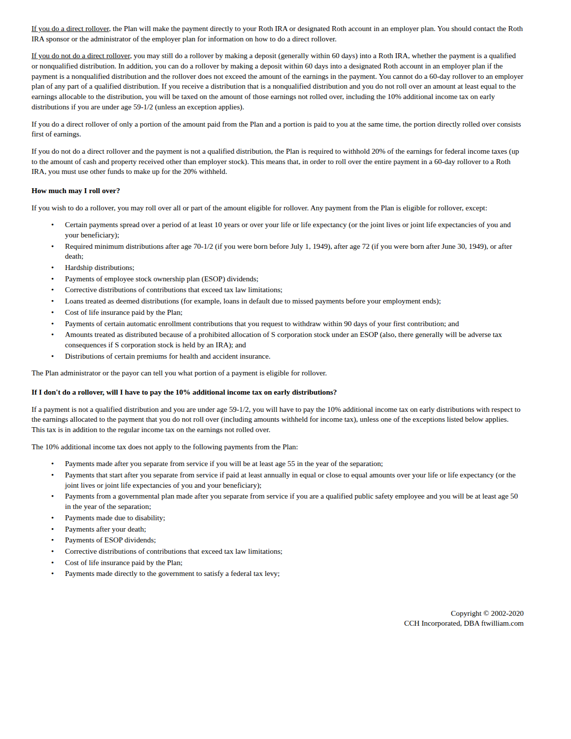If you do a direct rollover, the Plan will make the payment directly to your Roth IRA or designated Roth account in an employer plan. You should contact the Roth IRA sponsor or the administrator of the employer plan for information on how to do a direct rollover.
If you do not do a direct rollover, you may still do a rollover by making a deposit (generally within 60 days) into a Roth IRA, whether the payment is a qualified or nonqualified distribution. In addition, you can do a rollover by making a deposit within 60 days into a designated Roth account in an employer plan if the payment is a nonqualified distribution and the rollover does not exceed the amount of the earnings in the payment. You cannot do a 60-day rollover to an employer plan of any part of a qualified distribution. If you receive a distribution that is a nonqualified distribution and you do not roll over an amount at least equal to the earnings allocable to the distribution, you will be taxed on the amount of those earnings not rolled over, including the 10% additional income tax on early distributions if you are under age 59-1/2 (unless an exception applies).
If you do a direct rollover of only a portion of the amount paid from the Plan and a portion is paid to you at the same time, the portion directly rolled over consists first of earnings.
If you do not do a direct rollover and the payment is not a qualified distribution, the Plan is required to withhold 20% of the earnings for federal income taxes (up to the amount of cash and property received other than employer stock). This means that, in order to roll over the entire payment in a 60-day rollover to a Roth IRA, you must use other funds to make up for the 20% withheld.
How much may I roll over?
If you wish to do a rollover, you may roll over all or part of the amount eligible for rollover. Any payment from the Plan is eligible for rollover, except:
Certain payments spread over a period of at least 10 years or over your life or life expectancy (or the joint lives or joint life expectancies of you and your beneficiary);
Required minimum distributions after age 70-1/2 (if you were born before July 1, 1949), after age 72 (if you were born after June 30, 1949), or after death;
Hardship distributions;
Payments of employee stock ownership plan (ESOP) dividends;
Corrective distributions of contributions that exceed tax law limitations;
Loans treated as deemed distributions (for example, loans in default due to missed payments before your employment ends);
Cost of life insurance paid by the Plan;
Payments of certain automatic enrollment contributions that you request to withdraw within 90 days of your first contribution; and
Amounts treated as distributed because of a prohibited allocation of S corporation stock under an ESOP (also, there generally will be adverse tax consequences if S corporation stock is held by an IRA); and
Distributions of certain premiums for health and accident insurance.
The Plan administrator or the payor can tell you what portion of a payment is eligible for rollover.
If I don't do a rollover, will I have to pay the 10% additional income tax on early distributions?
If a payment is not a qualified distribution and you are under age 59-1/2, you will have to pay the 10% additional income tax on early distributions with respect to the earnings allocated to the payment that you do not roll over (including amounts withheld for income tax), unless one of the exceptions listed below applies. This tax is in addition to the regular income tax on the earnings not rolled over.
The 10% additional income tax does not apply to the following payments from the Plan:
Payments made after you separate from service if you will be at least age 55 in the year of the separation;
Payments that start after you separate from service if paid at least annually in equal or close to equal amounts over your life or life expectancy (or the joint lives or joint life expectancies of you and your beneficiary);
Payments from a governmental plan made after you separate from service if you are a qualified public safety employee and you will be at least age 50 in the year of the separation;
Payments made due to disability;
Payments after your death;
Payments of ESOP dividends;
Corrective distributions of contributions that exceed tax law limitations;
Cost of life insurance paid by the Plan;
Payments made directly to the government to satisfy a federal tax levy;
Copyright © 2002-2020
CCH Incorporated, DBA ftwilliam.com